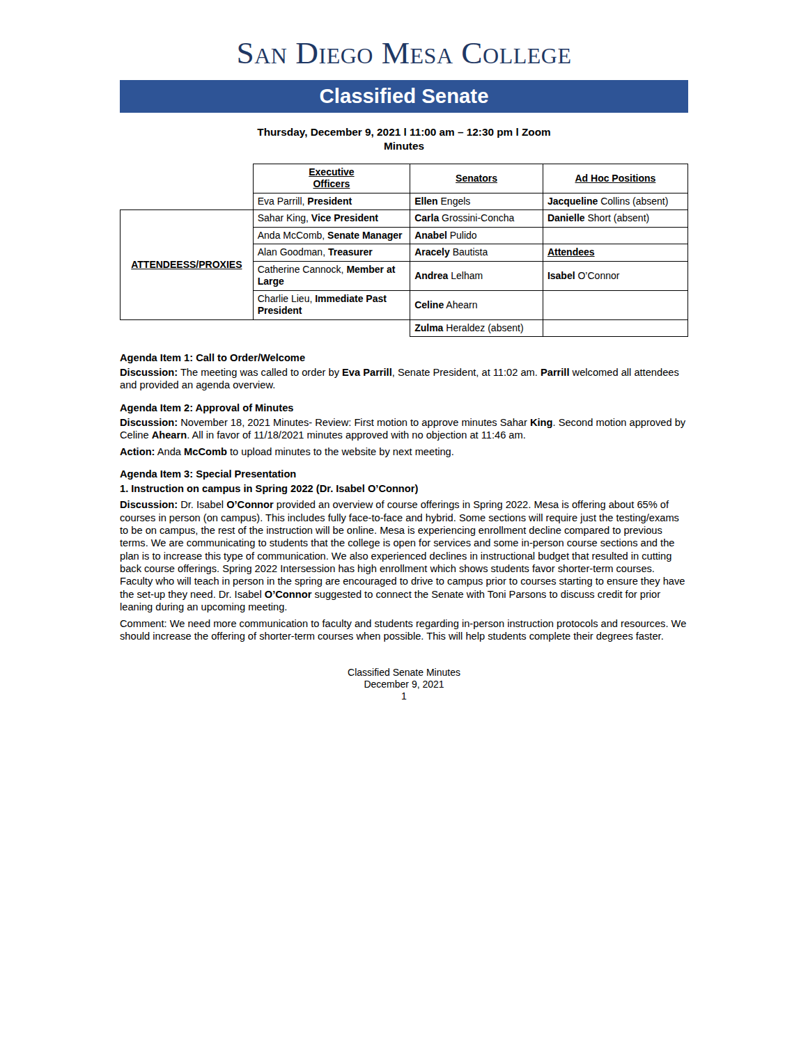San Diego Mesa College
Classified Senate
Thursday, December 9, 2021 l 11:00 am – 12:30 pm l Zoom
Minutes
| | Executive Officers | Senators | Ad Hoc Positions |
| | Eva Parrill, President | Ellen Engels | Jacqueline Collins (absent) |
| ATTENDEESS/PROXIES | Sahar King, Vice President | Carla Grossini-Concha | Danielle Short (absent) |
| Anda McComb, Senate Manager | Anabel Pulido | |
| Alan Goodman, Treasurer | Aracely Bautista | Attendees |
| Catherine Cannock, Member at Large | Andrea Lelham | Isabel O’Connor |
| Charlie Lieu, Immediate Past President | Celine Ahearn | |
| | | Zulma Heraldez (absent) | |
Agenda Item 1: Call to Order/Welcome
Discussion: The meeting was called to order by Eva Parrill, Senate President, at 11:02 am. Parrill welcomed all attendees and provided an agenda overview.
Agenda Item 2: Approval of Minutes
Discussion: November 18, 2021 Minutes- Review: First motion to approve minutes Sahar King. Second motion approved by Celine Ahearn. All in favor of 11/18/2021 minutes approved with no objection at 11:46 am.
Action: Anda McComb to upload minutes to the website by next meeting.
Agenda Item 3: Special Presentation
1. Instruction on campus in Spring 2022 (Dr. Isabel O’Connor)
Discussion: Dr. Isabel O’Connor provided an overview of course offerings in Spring 2022. Mesa is offering about 65% of courses in person (on campus). This includes fully face-to-face and hybrid. Some sections will require just the testing/exams to be on campus, the rest of the instruction will be online. Mesa is experiencing enrollment decline compared to previous terms. We are communicating to students that the college is open for services and some in-person course sections and the plan is to increase this type of communication. We also experienced declines in instructional budget that resulted in cutting back course offerings. Spring 2022 Intersession has high enrollment which shows students favor shorter-term courses. Faculty who will teach in person in the spring are encouraged to drive to campus prior to courses starting to ensure they have the set-up they need. Dr. Isabel O’Connor suggested to connect the Senate with Toni Parsons to discuss credit for prior leaning during an upcoming meeting.
Comment: We need more communication to faculty and students regarding in-person instruction protocols and resources. We should increase the offering of shorter-term courses when possible. This will help students complete their degrees faster.
Classified Senate Minutes
December 9, 2021
1